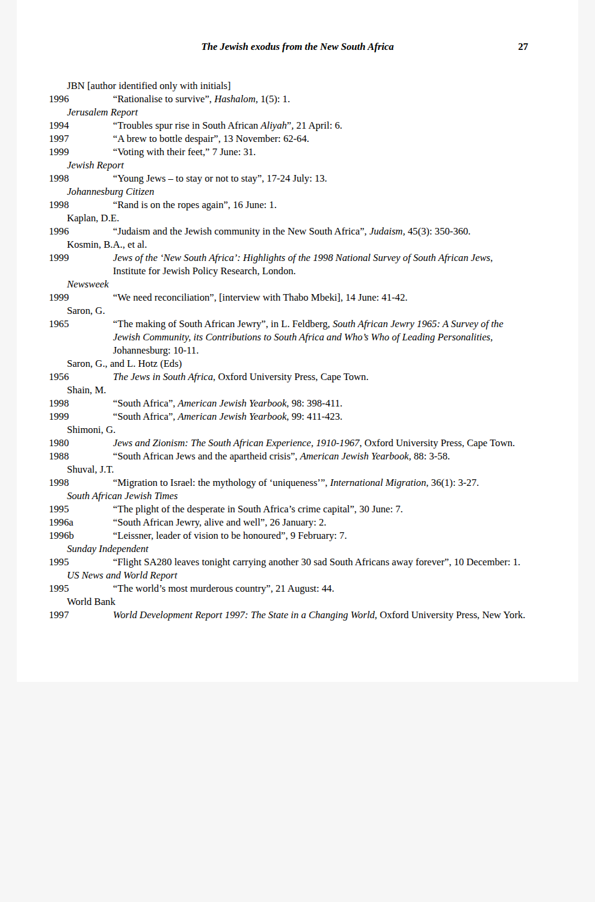The Jewish exodus from the New South Africa 27
JBN [author identified only with initials]
1996“Rationalise to survive”, Hashalom, 1(5): 1.
Jerusalem Report
1994“Troubles spur rise in South African Aliyah”, 21 April: 6.
1997“A brew to bottle despair”, 13 November: 62-64.
1999“Voting with their feet,” 7 June: 31.
Jewish Report
1998“Young Jews – to stay or not to stay”, 17-24 July: 13.
Johannesburg Citizen
1998“Rand is on the ropes again”, 16 June: 1.
Kaplan, D.E.
1996“Judaism and the Jewish community in the New South Africa”, Judaism, 45(3): 350-360.
Kosmin, B.A., et al.
1999 Jews of the ‘New South Africa’: Highlights of the 1998 National Survey of South African Jews, Institute for Jewish Policy Research, London.
Newsweek
1999“We need reconciliation”, [interview with Thabo Mbeki], 14 June: 41-42.
Saron, G.
1965“The making of South African Jewry”, in L. Feldberg, South African Jewry 1965: A Survey of the Jewish Community, its Contributions to South Africa and Who’s Who of Leading Personalities, Johannesburg: 10-11.
Saron, G., and L. Hotz (Eds)
1956 The Jews in South Africa, Oxford University Press, Cape Town.
Shain, M.
1998“South Africa”, American Jewish Yearbook, 98: 398-411.
1999“South Africa”, American Jewish Yearbook, 99: 411-423.
Shimoni, G.
1980 Jews and Zionism: The South African Experience, 1910-1967, Oxford University Press, Cape Town.
1988“South African Jews and the apartheid crisis”, American Jewish Yearbook, 88: 3-58.
Shuval, J.T.
1998“Migration to Israel: the mythology of ‘uniqueness’”, International Migration, 36(1): 3-27.
South African Jewish Times
1995“The plight of the desperate in South Africa’s crime capital”, 30 June: 7.
1996a“South African Jewry, alive and well”, 26 January: 2.
1996b“Leissner, leader of vision to be honoured”, 9 February: 7.
Sunday Independent
1995“Flight SA280 leaves tonight carrying another 30 sad South Africans away forever”, 10 December: 1.
US News and World Report
1995“The world’s most murderous country”, 21 August: 44.
World Bank
1997 World Development Report 1997: The State in a Changing World, Oxford University Press, New York.